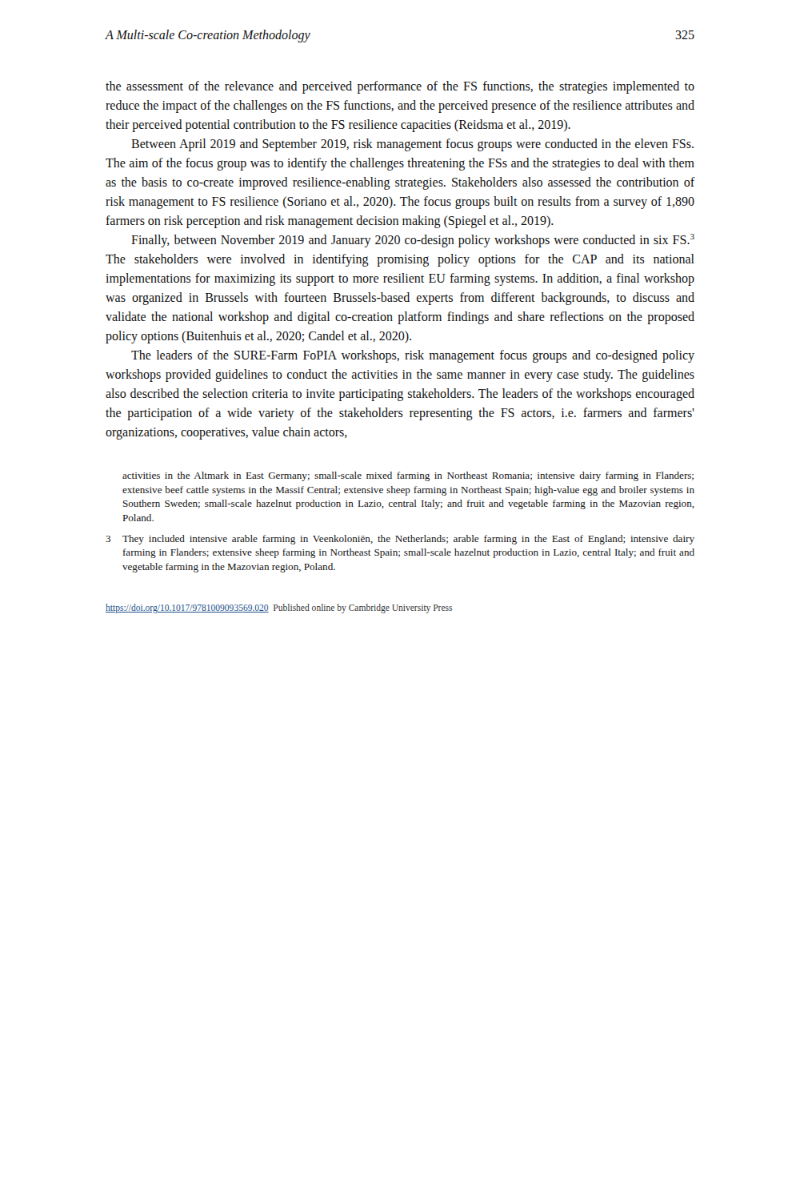A Multi-scale Co-creation Methodology 325
the assessment of the relevance and perceived performance of the FS functions, the strategies implemented to reduce the impact of the challenges on the FS functions, and the perceived presence of the resilience attributes and their perceived potential contribution to the FS resilience capacities (Reidsma et al., 2019).
Between April 2019 and September 2019, risk management focus groups were conducted in the eleven FSs. The aim of the focus group was to identify the challenges threatening the FSs and the strategies to deal with them as the basis to co-create improved resilience-enabling strategies. Stakeholders also assessed the contribution of risk management to FS resilience (Soriano et al., 2020). The focus groups built on results from a survey of 1,890 farmers on risk perception and risk management decision making (Spiegel et al., 2019).
Finally, between November 2019 and January 2020 co-design policy workshops were conducted in six FS.3 The stakeholders were involved in identifying promising policy options for the CAP and its national implementations for maximizing its support to more resilient EU farming systems. In addition, a final workshop was organized in Brussels with fourteen Brussels-based experts from different backgrounds, to discuss and validate the national workshop and digital co-creation platform findings and share reflections on the proposed policy options (Buitenhuis et al., 2020; Candel et al., 2020).
The leaders of the SURE-Farm FoPIA workshops, risk management focus groups and co-designed policy workshops provided guidelines to conduct the activities in the same manner in every case study. The guidelines also described the selection criteria to invite participating stakeholders. The leaders of the workshops encouraged the participation of a wide variety of the stakeholders representing the FS actors, i.e. farmers and farmers' organizations, cooperatives, value chain actors,
activities in the Altmark in East Germany; small-scale mixed farming in Northeast Romania; intensive dairy farming in Flanders; extensive beef cattle systems in the Massif Central; extensive sheep farming in Northeast Spain; high-value egg and broiler systems in Southern Sweden; small-scale hazelnut production in Lazio, central Italy; and fruit and vegetable farming in the Mazovian region, Poland.
3 They included intensive arable farming in Veenkoloniën, the Netherlands; arable farming in the East of England; intensive dairy farming in Flanders; extensive sheep farming in Northeast Spain; small-scale hazelnut production in Lazio, central Italy; and fruit and vegetable farming in the Mazovian region, Poland.
https://doi.org/10.1017/9781009093569.020 Published online by Cambridge University Press